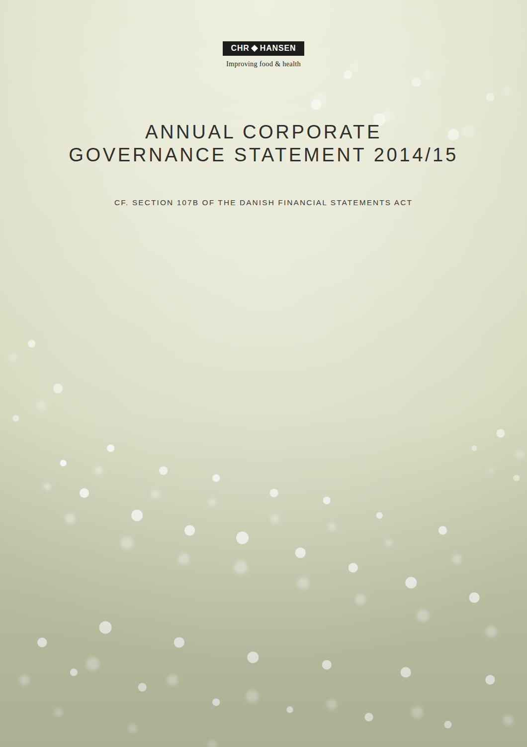CHR HANSEN
Improving food & health
Annual Corporate
Governance Statement 2014/15
CF. Section 107B of the Danish Financial Statements Act